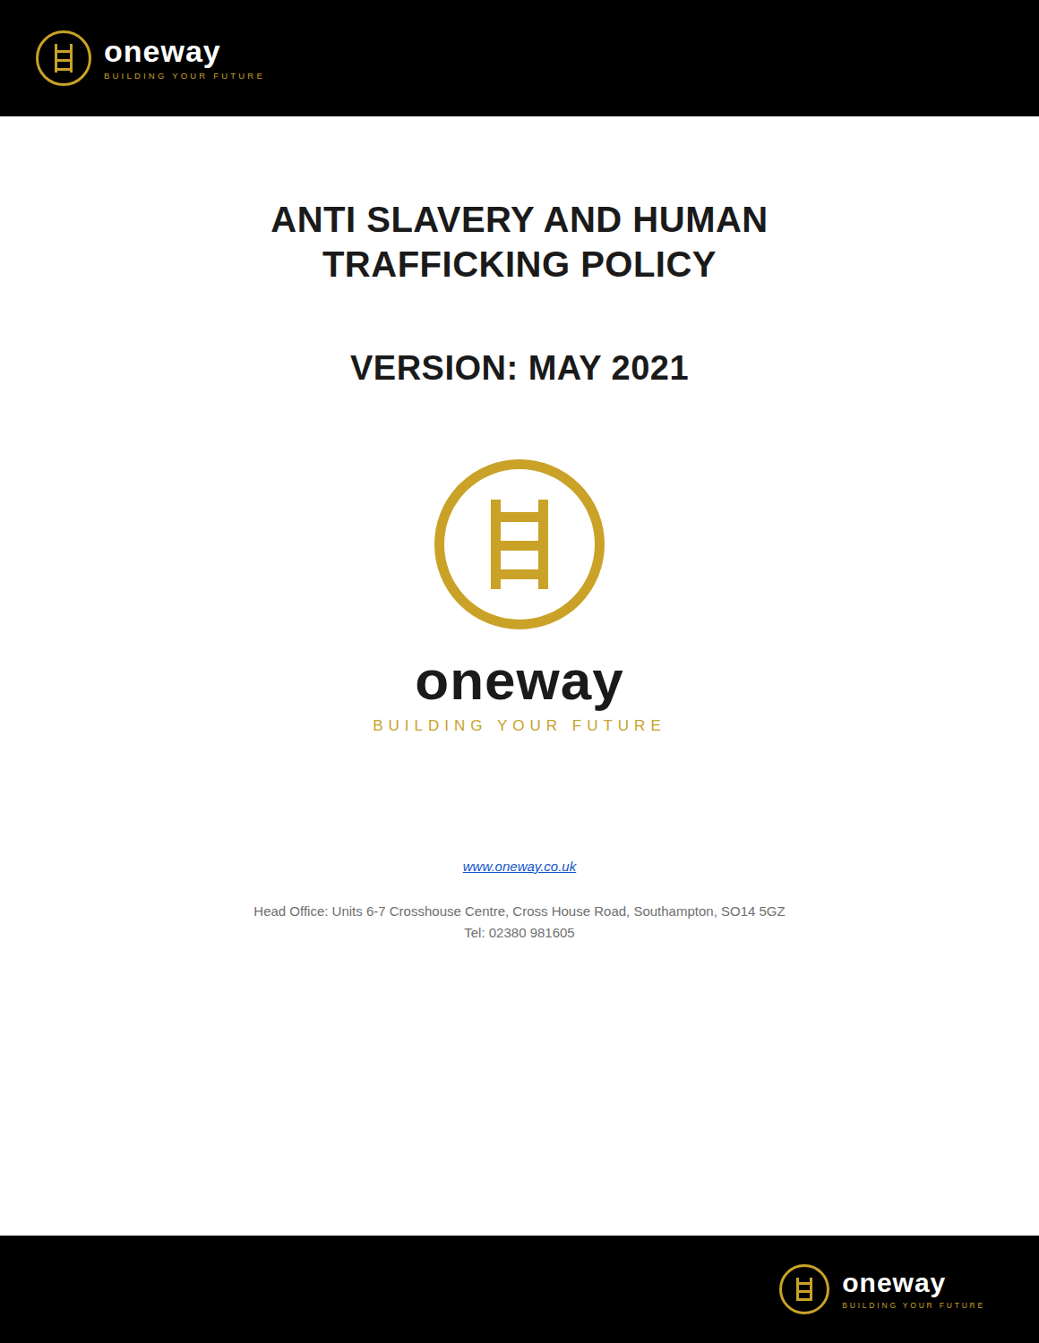oneway Building your future
ANTI SLAVERY AND HUMAN
TRAFFICKING POLICY
VERSION: MAY 2021
oneway
Building your future
www.oneway.co.uk
Head Office: Units 6-7 Crosshouse Centre, Cross House Road, Southampton, SO14 5GZ
Tel: 02380 981605
oneway Building your future